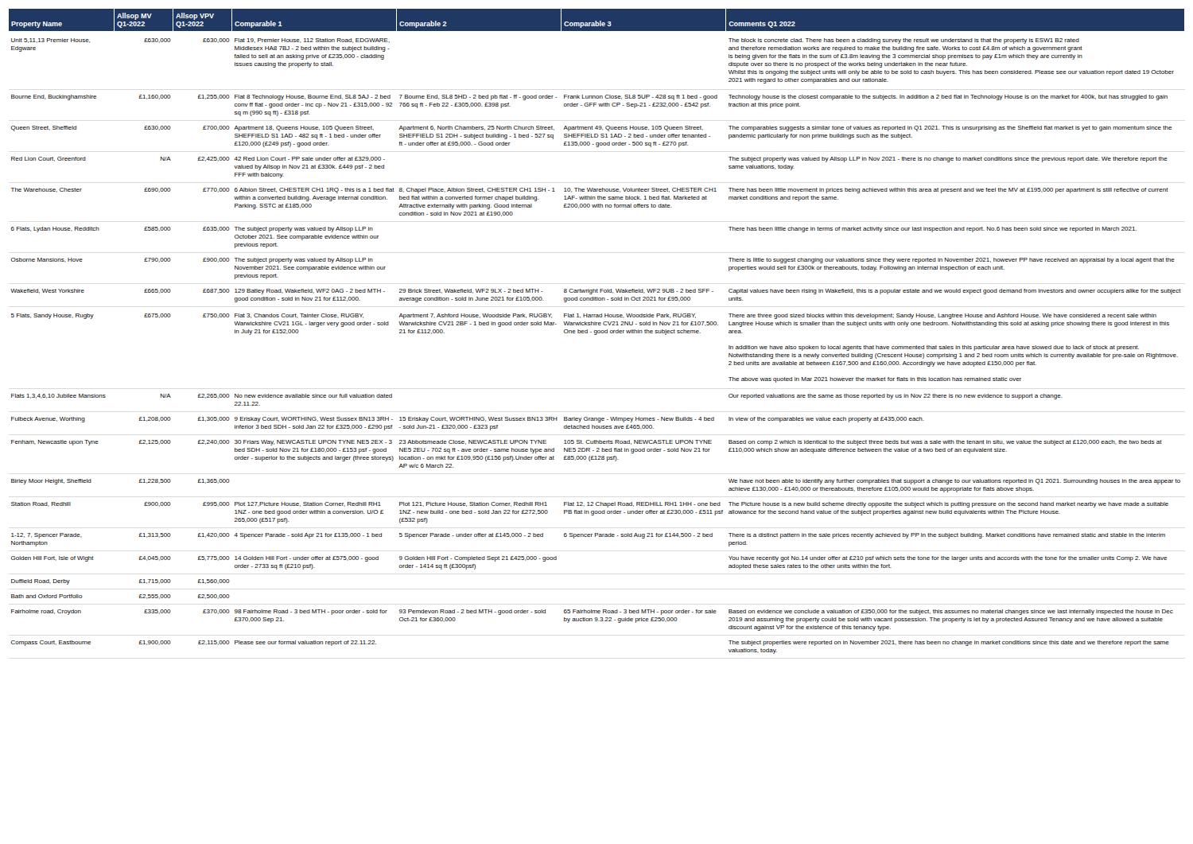| Property Name | Allsop MV Q1-2022 | Allsop VPV Q1-2022 | Comparable 1 | Comparable 2 | Comparable 3 | Comments Q1 2022 |
| --- | --- | --- | --- | --- | --- | --- |
| Unit 5,11,13 Premier House, Edgware | £630,000 | £630,000 | Flat 19, Premier House, 112 Station Road, EDGWARE, Middlesex HA8 7BJ - 2 bed within the subject building - failed to sell at an asking prive of £235,000 - cladding issues causing the property to stall. | | | The block is concrete clad. There has been a cladding survey the result we understand is that the property is ESW1 B2 rated and therefore remediation works are required to make the building fire safe. Works to cost £4.8m of which a government grant is being given for the flats in the sum of £3.8m leaving the 3 commercial shop premises to pay £1m which they are currently in dispute over so there is no prospect of the works being undertaken in the near future. Whilst this is ongoing the subject units will only be able to be sold to cash buyers. This has been considered. Please see our valuation report dated 19 October 2021 with regard to other comparables and our rationale. |
| Bourne End, Buckinghamshire | £1,160,000 | £1,255,000 | Flat 8 Technology House, Bourne End, SL8 5AJ - 2 bed conv ff flat - good order - inc cp - Nov 21 - £315,000 - 92 sq m (990 sq ft) - £318 psf. | 7 Bourne End, SL8 5HD - 2 bed pb flat - ff - good order - 766 sq ft - Feb 22 - £305,000. £398 psf. | Frank Lunnon Close, SL8 5UP - 428 sq ft 1 bed - good order - GFF with CP - Sep-21 - £232,000 - £542 psf. | Technology house is the closest comparable to the subjects. In addition a 2 bed flat in Technology House is on the market for 400k, but has struggled to gain traction at this price point. |
| Queen Street, Sheffield | £630,000 | £700,000 | Apartment 18, Queens House, 105 Queen Street, SHEFFIELD S1 1AD - 482 sq ft - 1 bed - under offer £120,000 (£249 psf) - good order. | Apartment 6, North Chambers, 25 North Church Street, SHEFFIELD S1 2DH - subject building - 1 bed - 527 sq ft - under offer at £95,000. - Good order | Apartment 49, Queens House, 105 Queen Street, SHEFFIELD S1 1AD - 2 bed - under offer tenanted - £135,000 - good order - 500 sq ft - £270 psf. | The comparables suggests a similar tone of values as reported in Q1 2021. This is unsurprising as the Sheffield flat market is yet to gain momentum since the pandemic particularly for non prime buildings such as the subject. |
| Red Lion Court, Greenford | N/A | £2,425,000 | 42 Red Lion Court - PP sale under offer at £329,000 - valued by Allsop in Nov 21 at £330k. £449 psf - 2 bed FFF with balcony. | | | The subject property was valued by Allsop LLP in Nov 2021 - there is no change to market conditions since the previous report date. We therefore report the same valuations, today. |
| The Warehouse, Chester | £690,000 | £770,000 | 6 Albion Street, CHESTER CH1 1RQ - this is a 1 bed flat within a converted building. Average internal condition. Parking. SSTC at £185,000 | 8, Chapel Place, Albion Street, CHESTER CH1 1SH - 1 bed flat within a converted former chapel building. Attractive externally with parking. Good internal condition - sold in Nov 2021 at £190,000 | 10, The Warehouse, Volunteer Street, CHESTER CH1 1AF- within the same block. 1 bed flat. Marketed at £200,000 with no formal offers to date. | There has been little movement in prices being achieved within this area at present and we feel the MV at £195,000 per apartment is still reflective of current market conditions and report the same. |
| 6 Flats, Lydan House, Redditch | £585,000 | £635,000 | The subject property was valued by Allsop LLP in October 2021. See comparable evidence within our previous report. | | | There has been little change in terms of market activity since our last inspection and report. No.6 has been sold since we reported in March 2021. |
| Osborne Mansions, Hove | £790,000 | £900,000 | The subject property was valued by Allsop LLP in November 2021. See comparable evidence within our previous report. | | | There is little to suggest changing our valuations since they were reported in November 2021, however PP have received an appraisal by a local agent that the properties would sell for £300k or thereabouts, today. Following an internal inspection of each unit. |
| Wakefield, West Yorkshire | £665,000 | £687,500 | 129 Batley Road, Wakefield, WF2 0AG - 2 bed MTH - good condition - sold in Nov 21 for £112,000. | 29 Brick Street, Wakefield, WF2 9LX - 2 bed MTH - average condition - sold in June 2021 for £105,000. | 8 Cartwright Fold, Wakefield, WF2 9UB - 2 bed SFF - good condition - sold in Oct 2021 for £95,000 | Capital values have been rising in Wakefield, this is a popular estate and we would expect good demand from investors and owner occupiers alike for the subject units. |
| 5 Flats, Sandy House, Rugby | £675,000 | £750,000 | Flat 3, Chandos Court, Tainter Close, RUGBY, Warwickshire CV21 1GL - larger very good order - sold in July 21 for £152,000 | Apartment 7, Ashford House, Woodside Park, RUGBY, Warwickshire CV21 2BF - 1 bed in good order sold Mar-21 for £112,000. | Flat 1, Harrad House, Woodside Park, RUGBY, Warwickshire CV21 2NU - sold in Nov 21 for £107,500. One bed - good order within the subject scheme. | There are three good sized blocks within this development; Sandy House, Langtree House and Ashford House. We have considered a recent sale within Langtree House which is smaller than the subject units with only one bedroom. Notwithstanding this sold at asking price showing there is good interest in this area. In addition we have also spoken to local agents that have commented that sales in this particular area have slowed due to lack of stock at present. Notwithstanding there is a newly converted building (Crescent House) comprising 1 and 2 bed room units which is currently available for pre-sale on Rightmove. 2 bed units are available at between £167,500 and £160,000. Accordingly we have adopted £150,000 per flat. The above was quoted in Mar 2021 however the market for flats in this location has remained static over |
| Flats 1,3,4,6,10 Jubilee Mansions | N/A | £2,265,000 | No new evidence available since our full valuation dated 22.11.22. | | | Our reported valuations are the same as those reported by us in Nov 22 there is no new evidence to support a change. |
| Fulbeck Avenue, Worthing | £1,208,000 | £1,305,000 | 9 Eriskay Court, WORTHING, West Sussex BN13 3RH - inferior 3 bed SDH - sold Jan 22 for £325,000 - £290 psf | 15 Eriskay Court, WORTHING, West Sussex BN13 3RH - sold Jun-21 - £320,000 - £323 psf | Barley Grange - Wimpey Homes - New Builds - 4 bed detached houses ave £465,000. | In view of the comparables we value each property at £435,000 each. |
| Fenham, Newcastle upon Tyne | £2,125,000 | £2,240,000 | 30 Friars Way, NEWCASTLE UPON TYNE NE5 2EX - 3 bed SDH - sold Nov 21 for £180,000 - £153 psf - good order - superior to the subjects and larger (three storeys) | 23 Abbotsmeade Close, NEWCASTLE UPON TYNE NE5 2EU - 702 sq ft - ave order - same house type and location - on mkt for £109,950 (£156 psf).Under offer at AP w/c 6 March 22. | 105 St. Cuthberts Road, NEWCASTLE UPON TYNE NE5 2DR - 2 bed flat in good order - sold Nov 21 for £85,000 (£128 psf). | Based on comp 2 which is identical to the subject three beds but was a sale with the tenant in situ, we value the subject at £120,000 each, the two beds at £110,000 which show an adequate difference between the value of a two bed of an equivalent size. |
| Birley Moor Height, Sheffield | £1,228,500 | £1,365,000 | | | | We have not been able to identify any further comprables that support a change to our valuations reported in Q1 2021. Surrounding houses in the area appear to achieve £130,000 - £140,000 or thereabouts, therefore £105,000 would be appropriate for flats above shops. |
| Station Road, Redhill | £900,000 | £995,000 | Plot 127,Picture House, Station Corner, Redhill RH1 1NZ - one bed good order within a conversion. U/O £ 265,000 (£517 psf). | Plot 121, Picture House, Station Corner, Redhill RH1 1NZ - new build - one bed - sold Jan 22 for £272,500 (£532 psf) | Flat 12, 12 Chapel Road, REDHILL RH1 1HH - one bed PB flat in good order - under offer at £230,000 - £511 psf | The Picture house is a new build scheme directly opposite the subject which is putting pressure on the second hand market nearby we have made a suitable allowance for the second hand value of the subject properties against new build equivalents within The Picture House. |
| 1-12, 7, Spencer Parade, Northampton | £1,313,500 | £1,420,000 | 4 Spencer Parade - sold Apr 21 for £135,000 - 1 bed | 5 Spencer Parade - under offer at £145,000 - 2 bed | 6 Spencer Parade - sold Aug 21 for £144,500 - 2 bed | There is a distinct pattern in the sale prices recently achieved by PP in the subject building. Market conditions have remained static and stable in the interim period. |
| Golden Hill Fort, Isle of Wight | £4,045,000 | £5,775,000 | 14 Golden Hill Fort - under offer at £575,000 - good order - 2733 sq ft (£210 psf). | 9 Golden Hill Fort - Completed Sept 21 £425,000 - good order - 1414 sq ft (£300psf) | | You have recently got No.14 under offer at £210 psf which sets the tone for the larger units and accords with the tone for the smaller units Comp 2. We have adopted these sales rates to the other units within the fort. |
| Duffield Road, Derby | £1,715,000 | £1,560,000 | | | | |
| Bath and Oxford Portfolio | £2,555,000 | £2,500,000 | | | | |
| Fairholme road, Croydon | £335,000 | £370,000 | 98 Fairholme Road - 3 bed MTH - poor order - sold for £370,000 Sep 21. | 93 Pemdevon Road - 2 bed MTH - good order - sold Oct-21 for £360,000 | 65 Fairholme Road - 3 bed MTH - poor order - for sale by auction 9.3.22 - guide price £250,000 | Based on evidence we conclude a valuation of £350,000 for the subject, this assumes no material changes since we last internally inspected the house in Dec 2019 and assuming the property could be sold with vacant possession. The property is let by a protected Assured Tenancy and we have allowed a suitable discount against VP for the existence of this tenancy type. |
| Compass Court, Eastbourne | £1,900,000 | £2,115,000 | Please see our formal valuation report of 22.11.22. | | | The subject properties were reported on in November 2021, there has been no change in market conditions since this date and we therefore report the same valuations, today. |